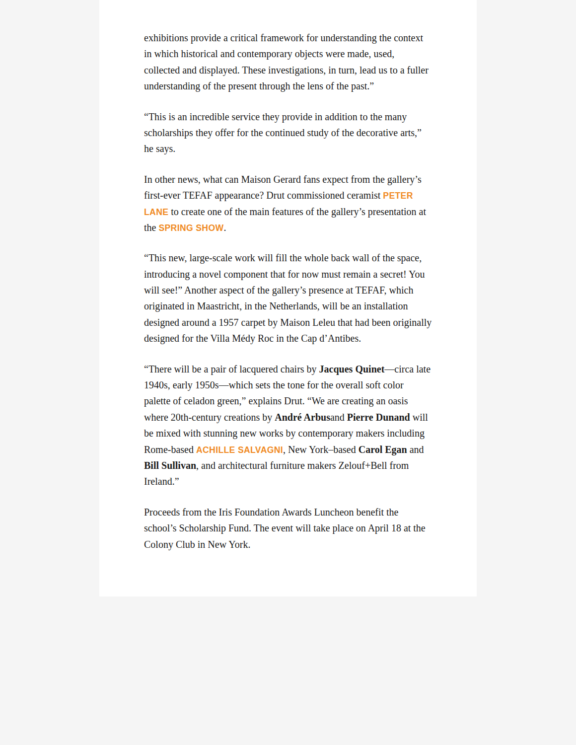exhibitions provide a critical framework for understanding the context in which historical and contemporary objects were made, used, collected and displayed. These investigations, in turn, lead us to a fuller understanding of the present through the lens of the past.”
“This is an incredible service they provide in addition to the many scholarships they offer for the continued study of the decorative arts,” he says.
In other news, what can Maison Gerard fans expect from the gallery’s first-ever TEFAF appearance? Drut commissioned ceramist PETER LANE to create one of the main features of the gallery’s presentation at the SPRING SHOW.
“This new, large-scale work will fill the whole back wall of the space, introducing a novel component that for now must remain a secret! You will see!” Another aspect of the gallery’s presence at TEFAF, which originated in Maastricht, in the Netherlands, will be an installation designed around a 1957 carpet by Maison Leleu that had been originally designed for the Villa Médy Roc in the Cap d’Antibes.
“There will be a pair of lacquered chairs by Jacques Quinet—circa late 1940s, early 1950s—which sets the tone for the overall soft color palette of celadon green,” explains Drut. “We are creating an oasis where 20th-century creations by André Arbusand Pierre Dunand will be mixed with stunning new works by contemporary makers including Rome-based ACHILLE SALVAGNI, New York–based Carol Egan and Bill Sullivan, and architectural furniture makers Zelouf+Bell from Ireland.”
Proceeds from the Iris Foundation Awards Luncheon benefit the school’s Scholarship Fund. The event will take place on April 18 at the Colony Club in New York.